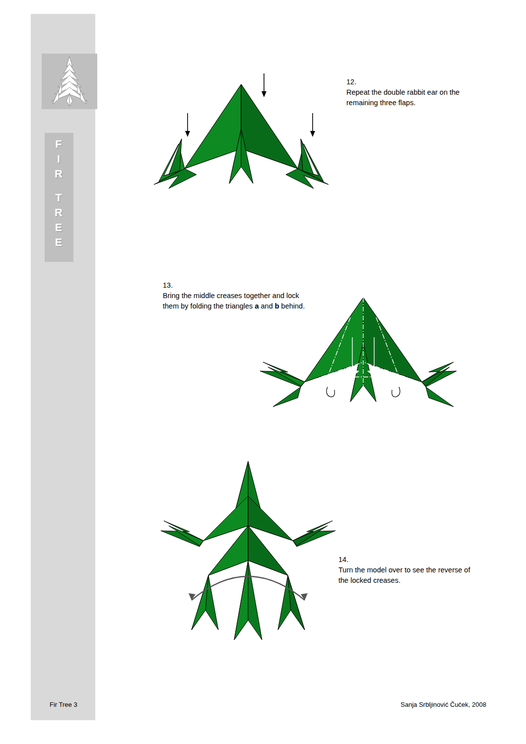F I R T R E E
12. Repeat the double rabbit ear on the remaining three flaps.
13. Bring the middle creases together and lock them by folding the triangles a and b behind.
a b
14. Turn the model over to see the reverse of the locked creases.
Fir Tree 3
Sanja Srbljinović Čuček, 2008